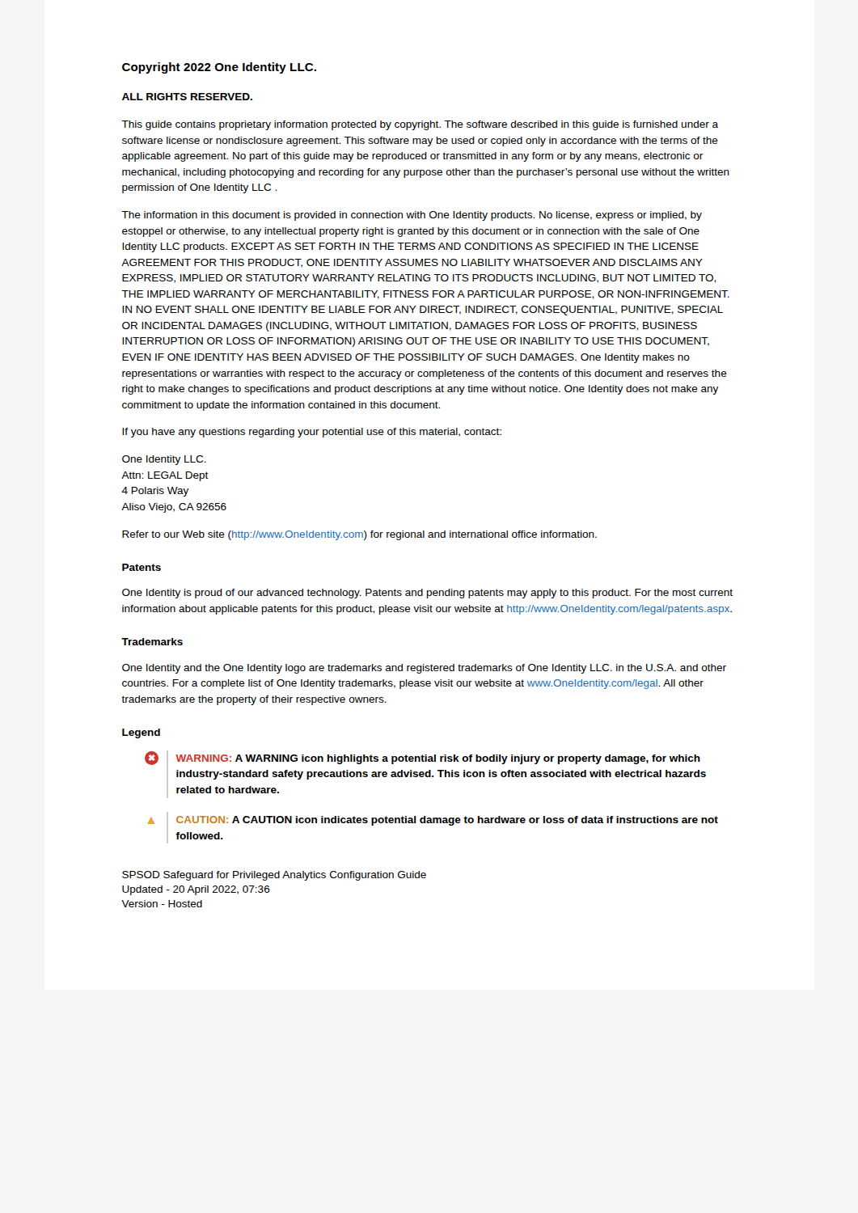Copyright 2022 One Identity LLC.
ALL RIGHTS RESERVED.
This guide contains proprietary information protected by copyright. The software described in this guide is furnished under a software license or nondisclosure agreement. This software may be used or copied only in accordance with the terms of the applicable agreement. No part of this guide may be reproduced or transmitted in any form or by any means, electronic or mechanical, including photocopying and recording for any purpose other than the purchaser’s personal use without the written permission of One Identity LLC .
The information in this document is provided in connection with One Identity products. No license, express or implied, by estoppel or otherwise, to any intellectual property right is granted by this document or in connection with the sale of One Identity LLC products. EXCEPT AS SET FORTH IN THE TERMS AND CONDITIONS AS SPECIFIED IN THE LICENSE AGREEMENT FOR THIS PRODUCT, ONE IDENTITY ASSUMES NO LIABILITY WHATSOEVER AND DISCLAIMS ANY EXPRESS, IMPLIED OR STATUTORY WARRANTY RELATING TO ITS PRODUCTS INCLUDING, BUT NOT LIMITED TO, THE IMPLIED WARRANTY OF MERCHANTABILITY, FITNESS FOR A PARTICULAR PURPOSE, OR NON-INFRINGEMENT. IN NO EVENT SHALL ONE IDENTITY BE LIABLE FOR ANY DIRECT, INDIRECT, CONSEQUENTIAL, PUNITIVE, SPECIAL OR INCIDENTAL DAMAGES (INCLUDING, WITHOUT LIMITATION, DAMAGES FOR LOSS OF PROFITS, BUSINESS INTERRUPTION OR LOSS OF INFORMATION) ARISING OUT OF THE USE OR INABILITY TO USE THIS DOCUMENT, EVEN IF ONE IDENTITY HAS BEEN ADVISED OF THE POSSIBILITY OF SUCH DAMAGES. One Identity makes no representations or warranties with respect to the accuracy or completeness of the contents of this document and reserves the right to make changes to specifications and product descriptions at any time without notice. One Identity does not make any commitment to update the information contained in this document.
If you have any questions regarding your potential use of this material, contact:
One Identity LLC. Attn: LEGAL Dept 4 Polaris Way Aliso Viejo, CA 92656
Refer to our Web site (http://www.OneIdentity.com) for regional and international office information.
Patents
One Identity is proud of our advanced technology. Patents and pending patents may apply to this product. For the most current information about applicable patents for this product, please visit our website at http://www.OneIdentity.com/legal/patents.aspx.
Trademarks
One Identity and the One Identity logo are trademarks and registered trademarks of One Identity LLC. in the U.S.A. and other countries. For a complete list of One Identity trademarks, please visit our website at www.OneIdentity.com/legal. All other trademarks are the property of their respective owners.
Legend
✖
WARNING: A WARNING icon highlights a potential risk of bodily injury or property damage, for which industry-standard safety precautions are advised. This icon is often associated with electrical hazards related to hardware.
▲
CAUTION: A CAUTION icon indicates potential damage to hardware or loss of data if instructions are not followed.
SPSOD Safeguard for Privileged Analytics Configuration Guide Updated - 20 April 2022, 07:36 Version - Hosted